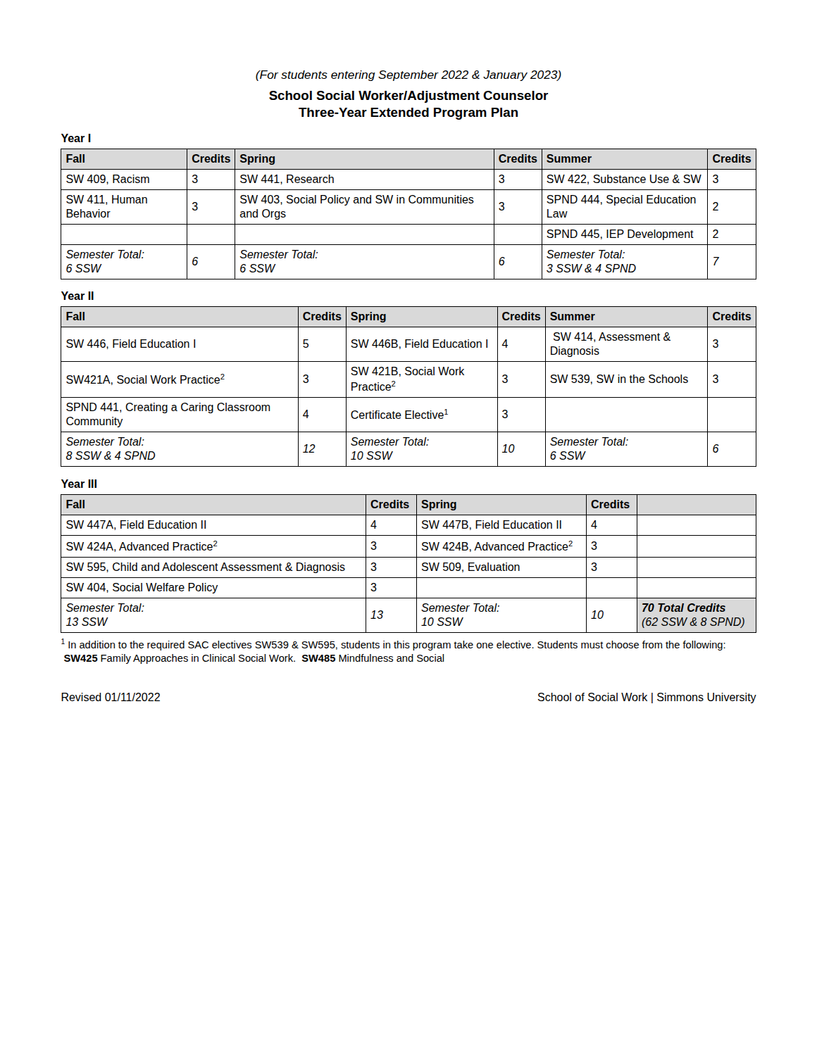(For students entering September 2022 & January 2023)
School Social Worker/Adjustment Counselor
Three-Year Extended Program Plan
Year I
| Fall | Credits | Spring | Credits | Summer | Credits |
| --- | --- | --- | --- | --- | --- |
| SW 409, Racism | 3 | SW 441, Research | 3 | SW 422, Substance Use & SW | 3 |
| SW 411, Human Behavior | 3 | SW 403, Social Policy and SW in Communities and Orgs | 3 | SPND 444, Special Education Law | 2 |
| | | | | SPND 445, IEP Development | 2 |
| Semester Total: 6 SSW | 6 | Semester Total: 6 SSW | 6 | Semester Total: 3 SSW & 4 SPND | 7 |
Year II
| Fall | Credits | Spring | Credits | Summer | Credits |
| --- | --- | --- | --- | --- | --- |
| SW 446, Field Education I | 5 | SW 446B, Field Education I | 4 | SW 414, Assessment & Diagnosis | 3 |
| SW421A, Social Work Practice 2 | 3 | SW 421B, Social Work Practice 2 | 3 | SW 539, SW in the Schools | 3 |
| SPND 441, Creating a Caring Classroom Community | 4 | Certificate Elective 1 | 3 | | |
| Semester Total: 8 SSW & 4 SPND | 12 | Semester Total: 10 SSW | 10 | Semester Total: 6 SSW | 6 |
Year III
| Fall | Credits | Spring | Credits | |
| --- | --- | --- | --- | --- |
| SW 447A, Field Education II | 4 | SW 447B, Field Education II | 4 | |
| SW 424A, Advanced Practice 2 | 3 | SW 424B, Advanced Practice 2 | 3 | |
| SW 595, Child and Adolescent Assessment & Diagnosis | 3 | SW 509, Evaluation | 3 | |
| SW 404, Social Welfare Policy | 3 | | | |
| Semester Total: 13 SSW | 13 | Semester Total: 10 SSW | 10 | 70 Total Credits (62 SSW & 8 SPND) |
1 In addition to the required SAC electives SW539 & SW595, students in this program take one elective. Students must choose from the following: SW425 Family Approaches in Clinical Social Work. SW485 Mindfulness and Social
Revised 01/11/2022 School of Social Work | Simmons University